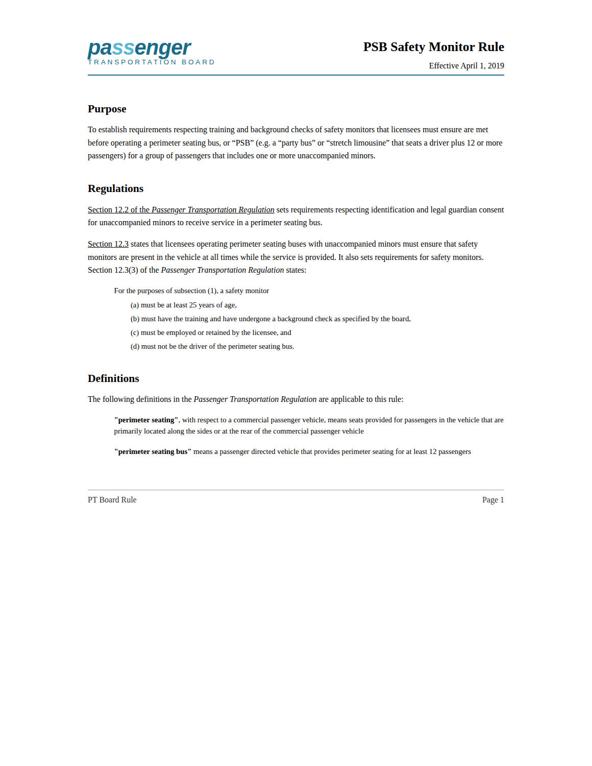passenger
Transportation Board
PSB Safety Monitor Rule
Effective April 1, 2019
Purpose
To establish requirements respecting training and background checks of safety monitors that licensees must ensure are met before operating a perimeter seating bus, or “PSB” (e.g. a “party bus” or “stretch limousine” that seats a driver plus 12 or more passengers) for a group of passengers that includes one or more unaccompanied minors.
Regulations
Section 12.2 of the Passenger Transportation Regulation sets requirements respecting identification and legal guardian consent for unaccompanied minors to receive service in a perimeter seating bus.
Section 12.3 states that licensees operating perimeter seating buses with unaccompanied minors must ensure that safety monitors are present in the vehicle at all times while the service is provided. It also sets requirements for safety monitors. Section 12.3(3) of the Passenger Transportation Regulation states:
For the purposes of subsection (1), a safety monitor
(a) must be at least 25 years of age,
(b) must have the training and have undergone a background check as specified by the board,
(c) must be employed or retained by the licensee, and
(d) must not be the driver of the perimeter seating bus.
Definitions
The following definitions in the Passenger Transportation Regulation are applicable to this rule:
"perimeter seating", with respect to a commercial passenger vehicle, means seats provided for passengers in the vehicle that are primarily located along the sides or at the rear of the commercial passenger vehicle
"perimeter seating bus" means a passenger directed vehicle that provides perimeter seating for at least 12 passengers
PT Board Rule Page 1